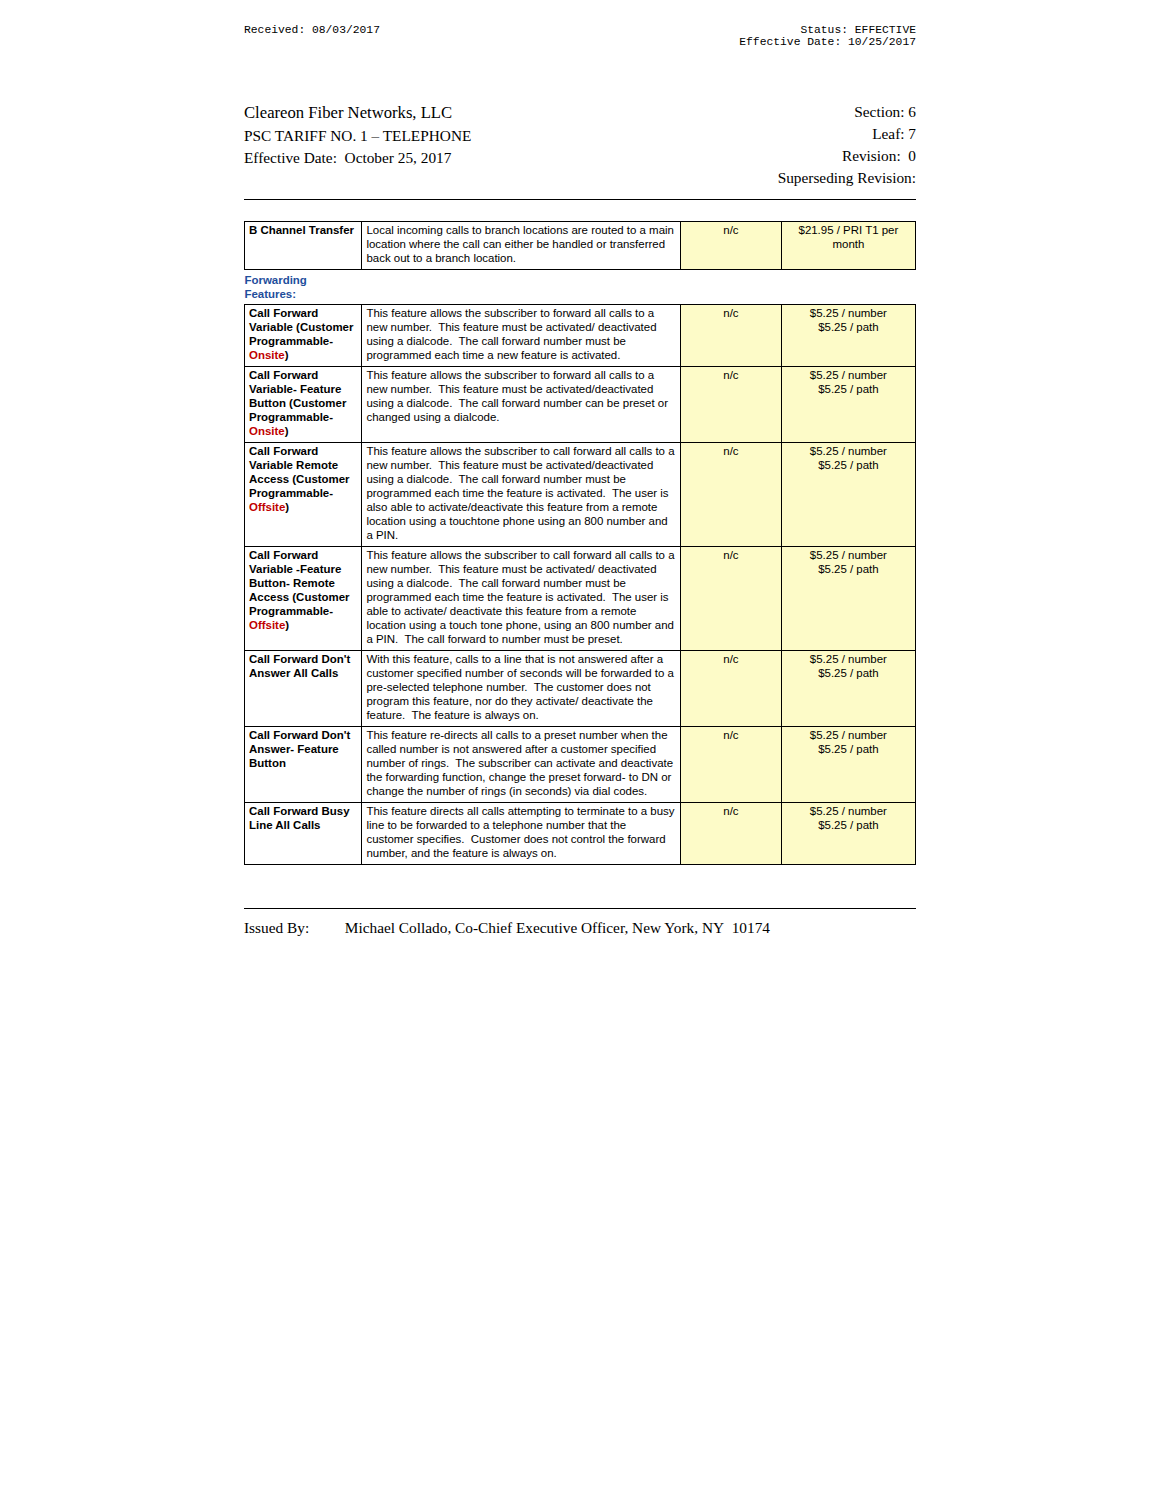Received: 08/03/2017
Status: EFFECTIVE Effective Date: 10/25/2017
Cleareon Fiber Networks, LLC
PSC TARIFF NO. 1 – TELEPHONE
Effective Date: October 25, 2017
Section: 6
Leaf: 7
Revision: 0
Superseding Revision:
| B Channel Transfer | Local incoming calls to branch locations are routed to a main location where the call can either be handled or transferred back out to a branch location. | n/c | $21.95 / PRI T1 per month |
| Forwarding Features: | | | |
| Call Forward Variable (Customer Programmable- Onsite ) | This feature allows the subscriber to forward all calls to a new number. This feature must be activated/ deactivated using a dialcode. The call forward number must be programmed each time a new feature is activated. | n/c | $5.25 / number $5.25 / path |
| Call Forward Variable- Feature Button (Customer Programmable- Onsite ) | This feature allows the subscriber to forward all calls to a new number. This feature must be activated/deactivated using a dialcode. The call forward number can be preset or changed using a dialcode. | n/c | $5.25 / number $5.25 / path |
| Call Forward Variable Remote Access (Customer Programmable- Offsite ) | This feature allows the subscriber to call forward all calls to a new number. This feature must be activated/deactivated using a dialcode. The call forward number must be programmed each time the feature is activated. The user is also able to activate/deactivate this feature from a remote location using a touchtone phone using an 800 number and a PIN. | n/c | $5.25 / number $5.25 / path |
| Call Forward Variable -Feature Button- Remote Access (Customer Programmable- Offsite ) | This feature allows the subscriber to call forward all calls to a new number. This feature must be activated/ deactivated using a dialcode. The call forward number must be programmed each time the feature is activated. The user is able to activate/ deactivate this feature from a remote location using a touch tone phone, using an 800 number and a PIN. The call forward to number must be preset. | n/c | $5.25 / number $5.25 / path |
| Call Forward Don't Answer All Calls | With this feature, calls to a line that is not answered after a customer specified number of seconds will be forwarded to a pre-selected telephone number. The customer does not program this feature, nor do they activate/ deactivate the feature. The feature is always on. | n/c | $5.25 / number $5.25 / path |
| Call Forward Don't Answer- Feature Button | This feature re-directs all calls to a preset number when the called number is not answered after a customer specified number of rings. The subscriber can activate and deactivate the forwarding function, change the preset forward- to DN or change the number of rings (in seconds) via dial codes. | n/c | $5.25 / number $5.25 / path |
| Call Forward Busy Line All Calls | This feature directs all calls attempting to terminate to a busy line to be forwarded to a telephone number that the customer specifies. Customer does not control the forward number, and the feature is always on. | n/c | $5.25 / number $5.25 / path |
Issued By: Michael Collado, Co-Chief Executive Officer, New York, NY 10174